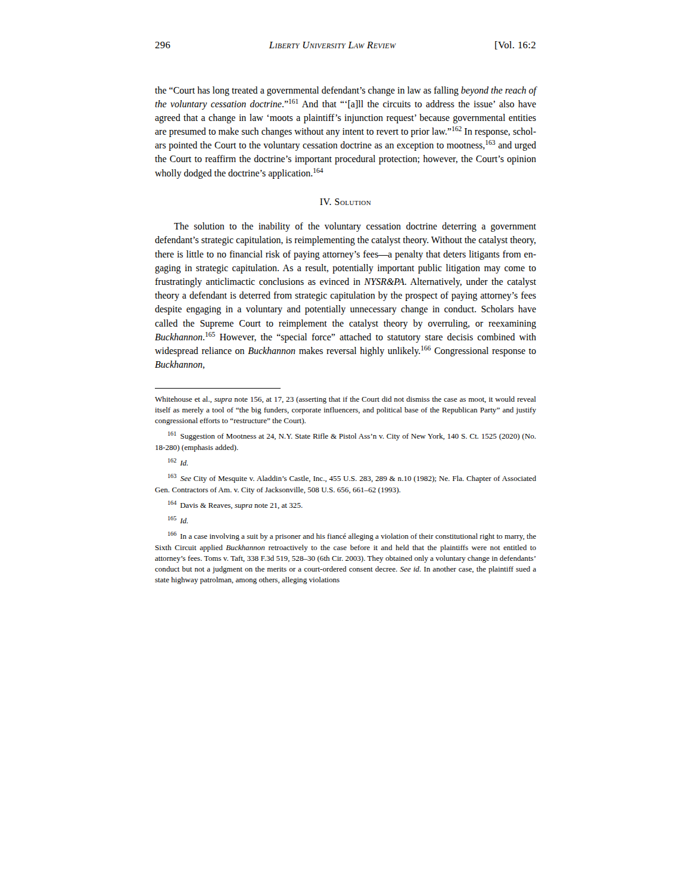296 Liberty University Law Review [Vol. 16:2
the “Court has long treated a governmental defendant’s change in law as falling beyond the reach of the voluntary cessation doctrine.”161 And that “‘[a]ll the circuits to address the issue’ also have agreed that a change in law ‘moots a plaintiff’s injunction request’ because governmental entities are presumed to make such changes without any intent to revert to prior law.”162 In response, scholars pointed the Court to the voluntary cessation doctrine as an exception to mootness,163 and urged the Court to reaffirm the doctrine’s important procedural protection; however, the Court’s opinion wholly dodged the doctrine’s application.164
IV. Solution
The solution to the inability of the voluntary cessation doctrine deterring a government defendant’s strategic capitulation, is reimplementing the catalyst theory. Without the catalyst theory, there is little to no financial risk of paying attorney’s fees—a penalty that deters litigants from engaging in strategic capitulation. As a result, potentially important public litigation may come to frustratingly anticlimactic conclusions as evinced in NYSR&PA. Alternatively, under the catalyst theory a defendant is deterred from strategic capitulation by the prospect of paying attorney’s fees despite engaging in a voluntary and potentially unnecessary change in conduct. Scholars have called the Supreme Court to reimplement the catalyst theory by overruling, or reexamining Buckhannon.165 However, the “special force” attached to statutory stare decisis combined with widespread reliance on Buckhannon makes reversal highly unlikely.166 Congressional response to Buckhannon,
Whitehouse et al., supra note 156, at 17, 23 (asserting that if the Court did not dismiss the case as moot, it would reveal itself as merely a tool of “the big funders, corporate influencers, and political base of the Republican Party” and justify congressional efforts to “restructure” the Court).
161 Suggestion of Mootness at 24, N.Y. State Rifle & Pistol Ass’n v. City of New York, 140 S. Ct. 1525 (2020) (No. 18-280) (emphasis added).
162 Id.
163 See City of Mesquite v. Aladdin’s Castle, Inc., 455 U.S. 283, 289 & n.10 (1982); Ne. Fla. Chapter of Associated Gen. Contractors of Am. v. City of Jacksonville, 508 U.S. 656, 661–62 (1993).
164 Davis & Reaves, supra note 21, at 325.
165 Id.
166 In a case involving a suit by a prisoner and his fiancé alleging a violation of their constitutional right to marry, the Sixth Circuit applied Buckhannon retroactively to the case before it and held that the plaintiffs were not entitled to attorney’s fees. Toms v. Taft, 338 F.3d 519, 528–30 (6th Cir. 2003). They obtained only a voluntary change in defendants’ conduct but not a judgment on the merits or a court-ordered consent decree. See id. In another case, the plaintiff sued a state highway patrolman, among others, alleging violations